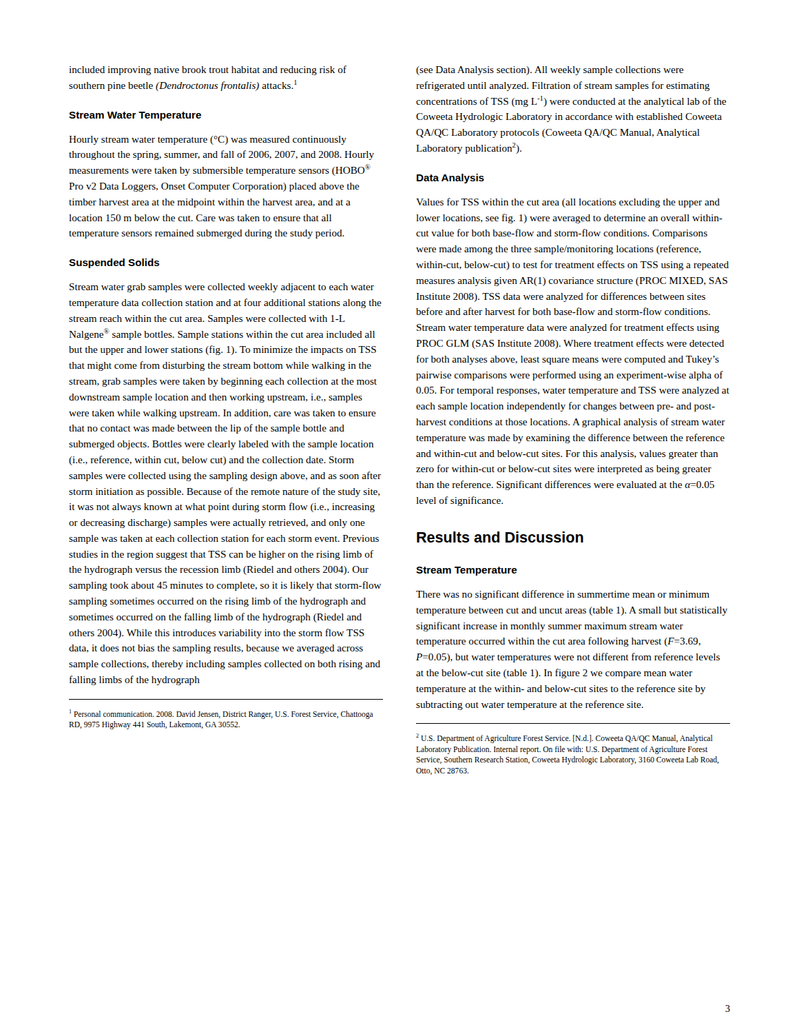included improving native brook trout habitat and reducing risk of southern pine beetle (Dendroctonus frontalis) attacks.1
Stream Water Temperature
Hourly stream water temperature (°C) was measured continuously throughout the spring, summer, and fall of 2006, 2007, and 2008. Hourly measurements were taken by submersible temperature sensors (HOBO® Pro v2 Data Loggers, Onset Computer Corporation) placed above the timber harvest area at the midpoint within the harvest area, and at a location 150 m below the cut. Care was taken to ensure that all temperature sensors remained submerged during the study period.
Suspended Solids
Stream water grab samples were collected weekly adjacent to each water temperature data collection station and at four additional stations along the stream reach within the cut area. Samples were collected with 1-L Nalgene® sample bottles. Sample stations within the cut area included all but the upper and lower stations (fig. 1). To minimize the impacts on TSS that might come from disturbing the stream bottom while walking in the stream, grab samples were taken by beginning each collection at the most downstream sample location and then working upstream, i.e., samples were taken while walking upstream. In addition, care was taken to ensure that no contact was made between the lip of the sample bottle and submerged objects. Bottles were clearly labeled with the sample location (i.e., reference, within cut, below cut) and the collection date. Storm samples were collected using the sampling design above, and as soon after storm initiation as possible. Because of the remote nature of the study site, it was not always known at what point during storm flow (i.e., increasing or decreasing discharge) samples were actually retrieved, and only one sample was taken at each collection station for each storm event. Previous studies in the region suggest that TSS can be higher on the rising limb of the hydrograph versus the recession limb (Riedel and others 2004). Our sampling took about 45 minutes to complete, so it is likely that storm-flow sampling sometimes occurred on the rising limb of the hydrograph and sometimes occurred on the falling limb of the hydrograph (Riedel and others 2004). While this introduces variability into the storm flow TSS data, it does not bias the sampling results, because we averaged across sample collections, thereby including samples collected on both rising and falling limbs of the hydrograph
1 Personal communication. 2008. David Jensen, District Ranger, U.S. Forest Service, Chattooga RD, 9975 Highway 441 South, Lakemont, GA 30552.
(see Data Analysis section). All weekly sample collections were refrigerated until analyzed. Filtration of stream samples for estimating concentrations of TSS (mg L-1) were conducted at the analytical lab of the Coweeta Hydrologic Laboratory in accordance with established Coweeta QA/QC Laboratory protocols (Coweeta QA/QC Manual, Analytical Laboratory publication2).
Data Analysis
Values for TSS within the cut area (all locations excluding the upper and lower locations, see fig. 1) were averaged to determine an overall within-cut value for both base-flow and storm-flow conditions. Comparisons were made among the three sample/monitoring locations (reference, within-cut, below-cut) to test for treatment effects on TSS using a repeated measures analysis given AR(1) covariance structure (PROC MIXED, SAS Institute 2008). TSS data were analyzed for differences between sites before and after harvest for both base-flow and storm-flow conditions. Stream water temperature data were analyzed for treatment effects using PROC GLM (SAS Institute 2008). Where treatment effects were detected for both analyses above, least square means were computed and Tukey’s pairwise comparisons were performed using an experiment-wise alpha of 0.05. For temporal responses, water temperature and TSS were analyzed at each sample location independently for changes between pre- and post-harvest conditions at those locations. A graphical analysis of stream water temperature was made by examining the difference between the reference and within-cut and below-cut sites. For this analysis, values greater than zero for within-cut or below-cut sites were interpreted as being greater than the reference. Significant differences were evaluated at the α=0.05 level of significance.
Results and Discussion
Stream Temperature
There was no significant difference in summertime mean or minimum temperature between cut and uncut areas (table 1). A small but statistically significant increase in monthly summer maximum stream water temperature occurred within the cut area following harvest (F=3.69, P=0.05), but water temperatures were not different from reference levels at the below-cut site (table 1). In figure 2 we compare mean water temperature at the within- and below-cut sites to the reference site by subtracting out water temperature at the reference site.
2 U.S. Department of Agriculture Forest Service. [N.d.]. Coweeta QA/QC Manual, Analytical Laboratory Publication. Internal report. On file with: U.S. Department of Agriculture Forest Service, Southern Research Station, Coweeta Hydrologic Laboratory, 3160 Coweeta Lab Road, Otto, NC 28763.
3